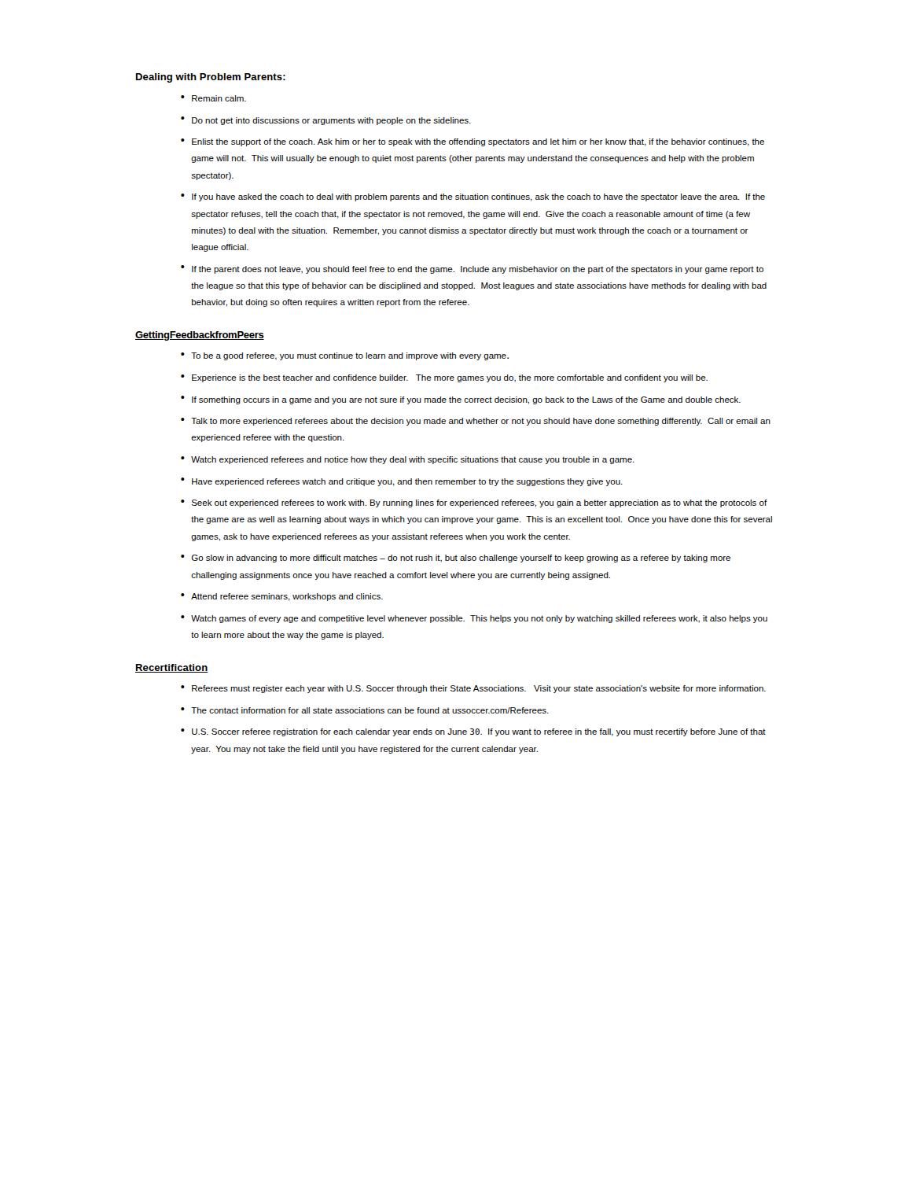Dealing with Problem Parents:
Remain calm.
Do not get into discussions or arguments with people on the sidelines.
Enlist the support of the coach. Ask him or her to speak with the offending spectators and let him or her know that, if the behavior continues, the game will not. This will usually be enough to quiet most parents (other parents may understand the consequences and help with the problem spectator).
If you have asked the coach to deal with problem parents and the situation continues, ask the coach to have the spectator leave the area. If the spectator refuses, tell the coach that, if the spectator is not removed, the game will end. Give the coach a reasonable amount of time (a few minutes) to deal with the situation. Remember, you cannot dismiss a spectator directly but must work through the coach or a tournament or league official.
If the parent does not leave, you should feel free to end the game. Include any misbehavior on the part of the spectators in your game report to the league so that this type of behavior can be disciplined and stopped. Most leagues and state associations have methods for dealing with bad behavior, but doing so often requires a written report from the referee.
GettingFeedbackfromPeers
To be a good referee, you must continue to learn and improve with every game.
Experience is the best teacher and confidence builder. The more games you do, the more comfortable and confident you will be.
If something occurs in a game and you are not sure if you made the correct decision, go back to the Laws of the Game and double check.
Talk to more experienced referees about the decision you made and whether or not you should have done something differently. Call or email an experienced referee with the question.
Watch experienced referees and notice how they deal with specific situations that cause you trouble in a game.
Have experienced referees watch and critique you, and then remember to try the suggestions they give you.
Seek out experienced referees to work with. By running lines for experienced referees, you gain a better appreciation as to what the protocols of the game are as well as learning about ways in which you can improve your game. This is an excellent tool. Once you have done this for several games, ask to have experienced referees as your assistant referees when you work the center.
Go slow in advancing to more difficult matches – do not rush it, but also challenge yourself to keep growing as a referee by taking more challenging assignments once you have reached a comfort level where you are currently being assigned.
Attend referee seminars, workshops and clinics.
Watch games of every age and competitive level whenever possible. This helps you not only by watching skilled referees work, it also helps you to learn more about the way the game is played.
Recertification
Referees must register each year with U.S. Soccer through their State Associations. Visit your state association's website for more information.
The contact information for all state associations can be found at ussoccer.com/Referees.
U.S. Soccer referee registration for each calendar year ends on June 30. If you want to referee in the fall, you must recertify before June of that year. You may not take the field until you have registered for the current calendar year.